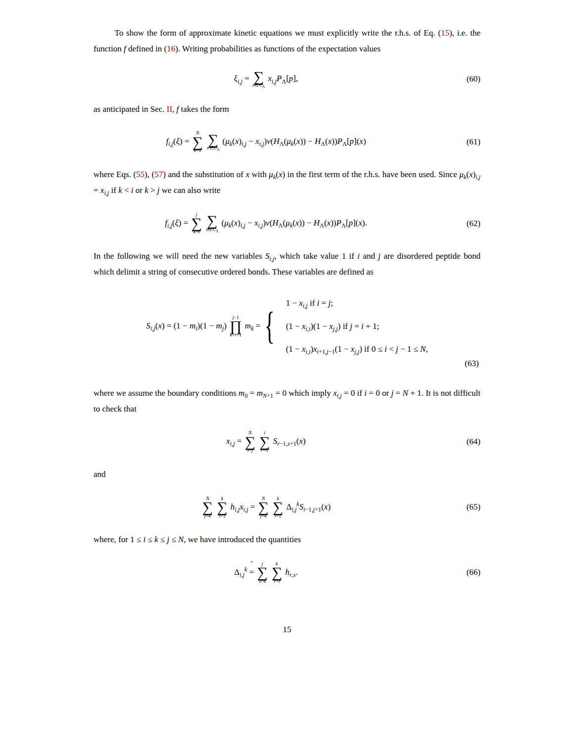To show the form of approximate kinetic equations we must explicitly write the r.h.s. of Eq. (15), i.e. the function f defined in (16). Writing probabilities as functions of the expectation values
ξi,j = ∑x∈CΛ xi,jPΛ[p],
(60)
as anticipated in Sec. II, f takes the form
fi,j(ξ) = N∑k=1 ∑x∈CΛ (μk(x)i,j − xi,j)ν(HΛ(μk(x)) − HΛ(x))PΛ[p](x)
(61)
where Eqs. (55), (57) and the substitution of x with μk(x) in the first term of the r.h.s. have been used. Since μk(x)i,j = xi,j if k < i or k > j we can also write
fi,j(ξ) = j∑k=i ∑x∈CΛ (μk(x)i,j − xi,j)ν(HΛ(μk(x)) − HΛ(x))PΛ[p](x).
(62)
In the following we will need the new variables Si,j, which take value 1 if i and j are disordered peptide bond which delimit a string of consecutive ordered bonds. These variables are defined as
Si,j(x) = (1 − mi)(1 − mj) j−1∏k=i+1 mk =
{
1 − xi,j if i = j;
(1 − xi,i)(1 − xj,j) if j = i + 1;
(1 − xi,i)xi+1,j−1(1 − xj,j) if 0 ≤ i < j − 1 ≤ N,
(63)
where we assume the boundary conditions m0 = mN+1 = 0 which imply xi,j = 0 if i = 0 or j = N + 1. It is not difficult to check that
xi,j = N∑s=j i∑r=1 Sr−1,s+1(x)
(64)
and
N∑j=k k∑i=1 hi,jxi,j = N∑j=k k∑i=1 Δi,jkSi−1,j+1(x)
(65)
where, for 1 ≤ i ≤ k ≤ j ≤ N, we have introduced the quantities
Δi,jk = j∑s=k k∑r=i hr,s.
(66)
15